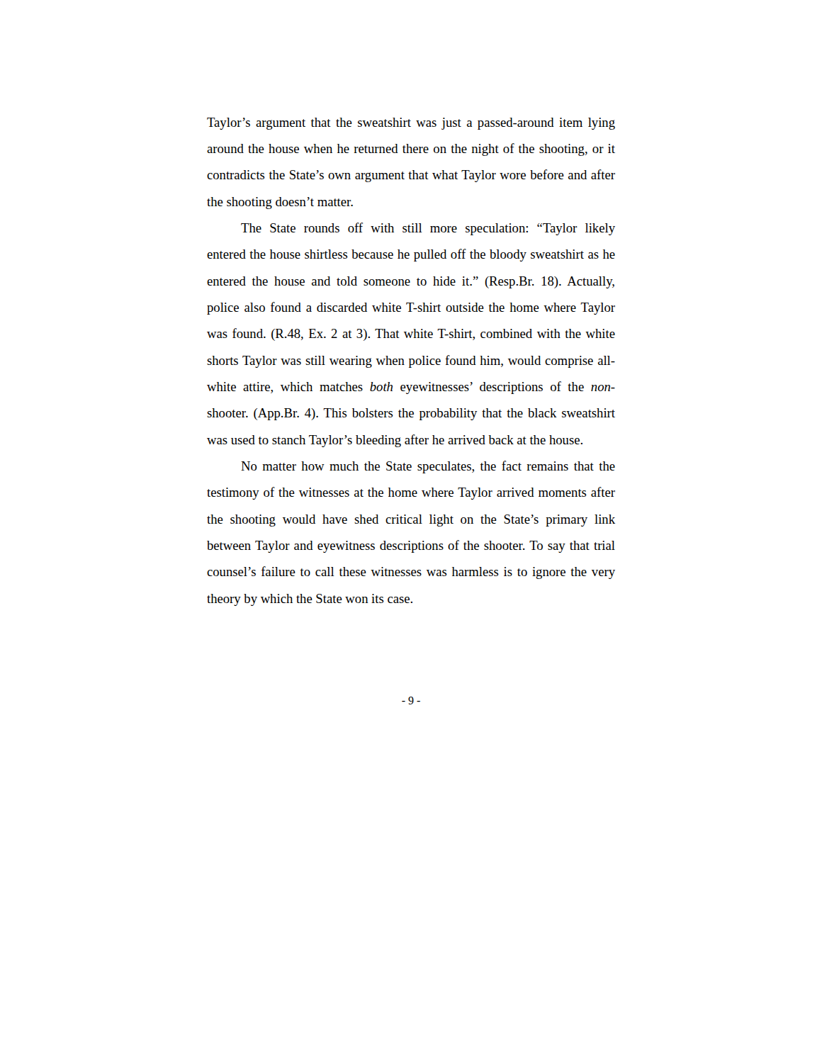Taylor’s argument that the sweatshirt was just a passed-around item lying around the house when he returned there on the night of the shooting, or it contradicts the State’s own argument that what Taylor wore before and after the shooting doesn’t matter.
The State rounds off with still more speculation: “Taylor likely entered the house shirtless because he pulled off the bloody sweatshirt as he entered the house and told someone to hide it.” (Resp.Br. 18). Actually, police also found a discarded white T-shirt outside the home where Taylor was found. (R.48, Ex. 2 at 3). That white T-shirt, combined with the white shorts Taylor was still wearing when police found him, would comprise all-white attire, which matches both eyewitnesses’ descriptions of the non-shooter. (App.Br. 4). This bolsters the probability that the black sweatshirt was used to stanch Taylor’s bleeding after he arrived back at the house.
No matter how much the State speculates, the fact remains that the testimony of the witnesses at the home where Taylor arrived moments after the shooting would have shed critical light on the State’s primary link between Taylor and eyewitness descriptions of the shooter. To say that trial counsel’s failure to call these witnesses was harmless is to ignore the very theory by which the State won its case.
- 9 -